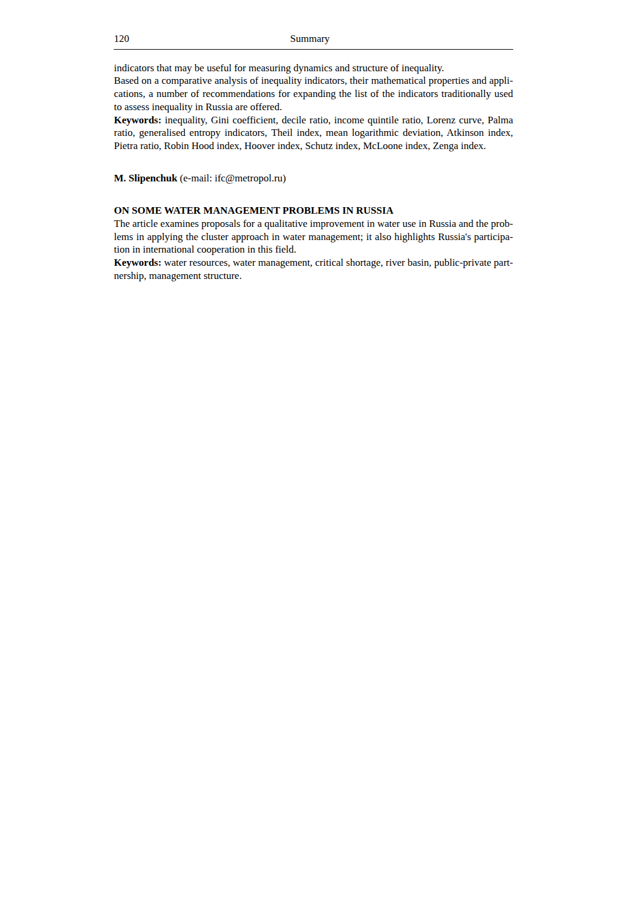120 Summary
indicators that may be useful for measuring dynamics and structure of inequality.
Based on a comparative analysis of inequality indicators, their mathematical properties and applications, a number of recommendations for expanding the list of the indicators traditionally used to assess inequality in Russia are offered.
Keywords: inequality, Gini coefficient, decile ratio, income quintile ratio, Lorenz curve, Palma ratio, generalised entropy indicators, Theil index, mean logarithmic deviation, Atkinson index, Pietra ratio, Robin Hood index, Hoover index, Schutz index, McLoone index, Zenga index.
M. Slipenchuk (e-mail: ifc@metropol.ru)
ON SOME WATER MANAGEMENT PROBLEMS IN RUSSIA
The article examines proposals for a qualitative improvement in water use in Russia and the problems in applying the cluster approach in water management; it also highlights Russia's participation in international cooperation in this field.
Keywords: water resources, water management, critical shortage, river basin, public-private partnership, management structure.